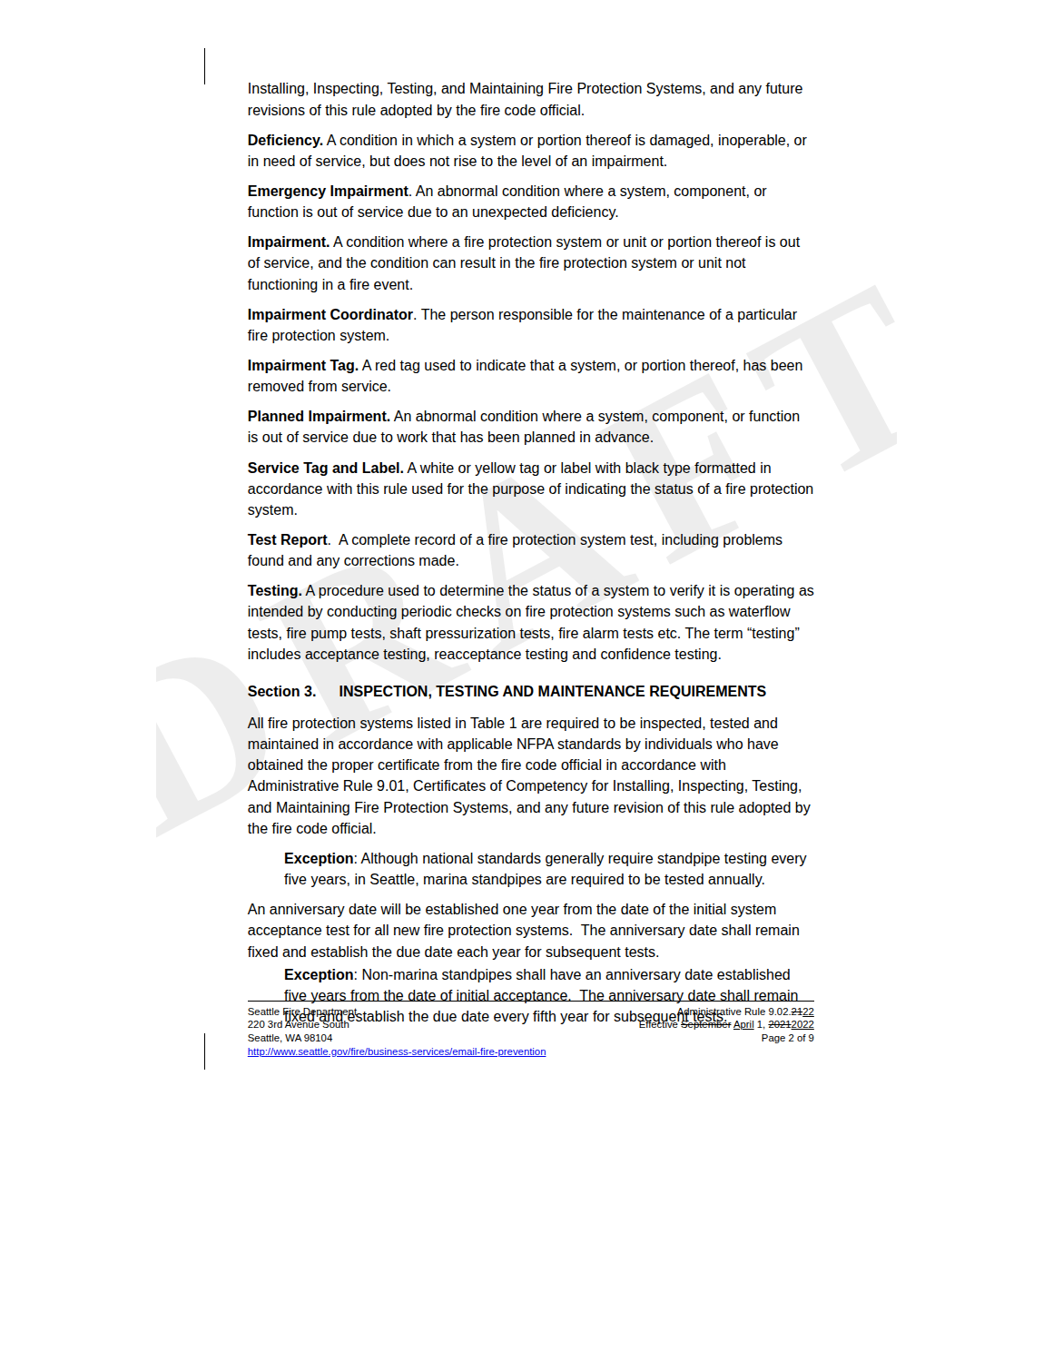DRAFT
Installing, Inspecting, Testing, and Maintaining Fire Protection Systems, and any future revisions of this rule adopted by the fire code official.
Deficiency. A condition in which a system or portion thereof is damaged, inoperable, or in need of service, but does not rise to the level of an impairment.
Emergency Impairment. An abnormal condition where a system, component, or function is out of service due to an unexpected deficiency.
Impairment. A condition where a fire protection system or unit or portion thereof is out of service, and the condition can result in the fire protection system or unit not functioning in a fire event.
Impairment Coordinator. The person responsible for the maintenance of a particular fire protection system.
Impairment Tag. A red tag used to indicate that a system, or portion thereof, has been removed from service.
Planned Impairment. An abnormal condition where a system, component, or function is out of service due to work that has been planned in advance.
Service Tag and Label. A white or yellow tag or label with black type formatted in accordance with this rule used for the purpose of indicating the status of a fire protection system.
Test Report. A complete record of a fire protection system test, including problems found and any corrections made.
Testing. A procedure used to determine the status of a system to verify it is operating as intended by conducting periodic checks on fire protection systems such as waterflow tests, fire pump tests, shaft pressurization tests, fire alarm tests etc. The term “testing” includes acceptance testing, reacceptance testing and confidence testing.
Section 3. INSPECTION, TESTING AND MAINTENANCE REQUIREMENTS
All fire protection systems listed in Table 1 are required to be inspected, tested and maintained in accordance with applicable NFPA standards by individuals who have obtained the proper certificate from the fire code official in accordance with Administrative Rule 9.01, Certificates of Competency for Installing, Inspecting, Testing, and Maintaining Fire Protection Systems, and any future revision of this rule adopted by the fire code official.
Exception: Although national standards generally require standpipe testing every five years, in Seattle, marina standpipes are required to be tested annually.
An anniversary date will be established one year from the date of the initial system acceptance test for all new fire protection systems. The anniversary date shall remain fixed and establish the due date each year for subsequent tests.
Exception: Non-marina standpipes shall have an anniversary date established five years from the date of initial acceptance. The anniversary date shall remain fixed and establish the due date every fifth year for subsequent tests.
| Seattle Fire Department | Administrative Rule 9.02. 21 22 |
| 220 3rd Avenue South | Effective September April 1, 2021 2022 |
| Seattle, WA 98104 | Page 2 of 9 |
| http://www.seattle.gov/fire/business-services/email-fire-prevention |